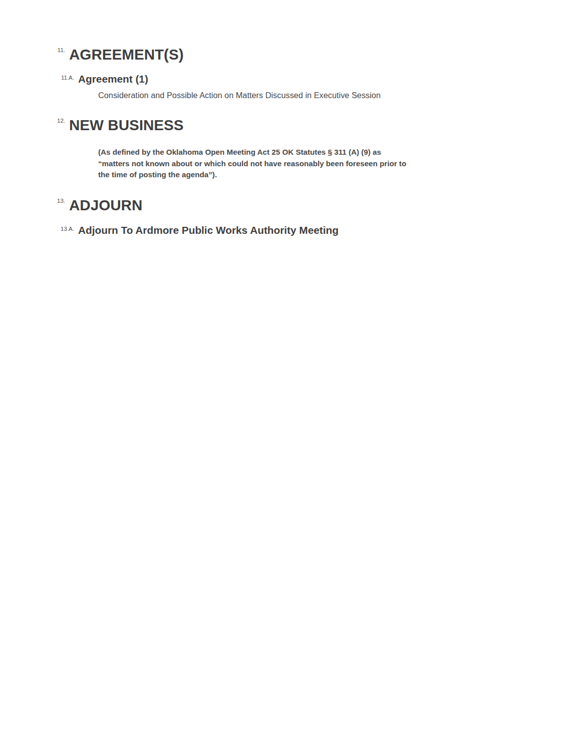11.
AGREEMENT(S)
11.A.
Agreement (1)
Consideration and Possible Action on Matters Discussed in Executive Session
12.
NEW BUSINESS
(As defined by the Oklahoma Open Meeting Act 25 OK Statutes § 311 (A) (9) as “matters not known about or which could not have reasonably been foreseen prior to the time of posting the agenda”).
13.
ADJOURN
13.A.
Adjourn To Ardmore Public Works Authority Meeting